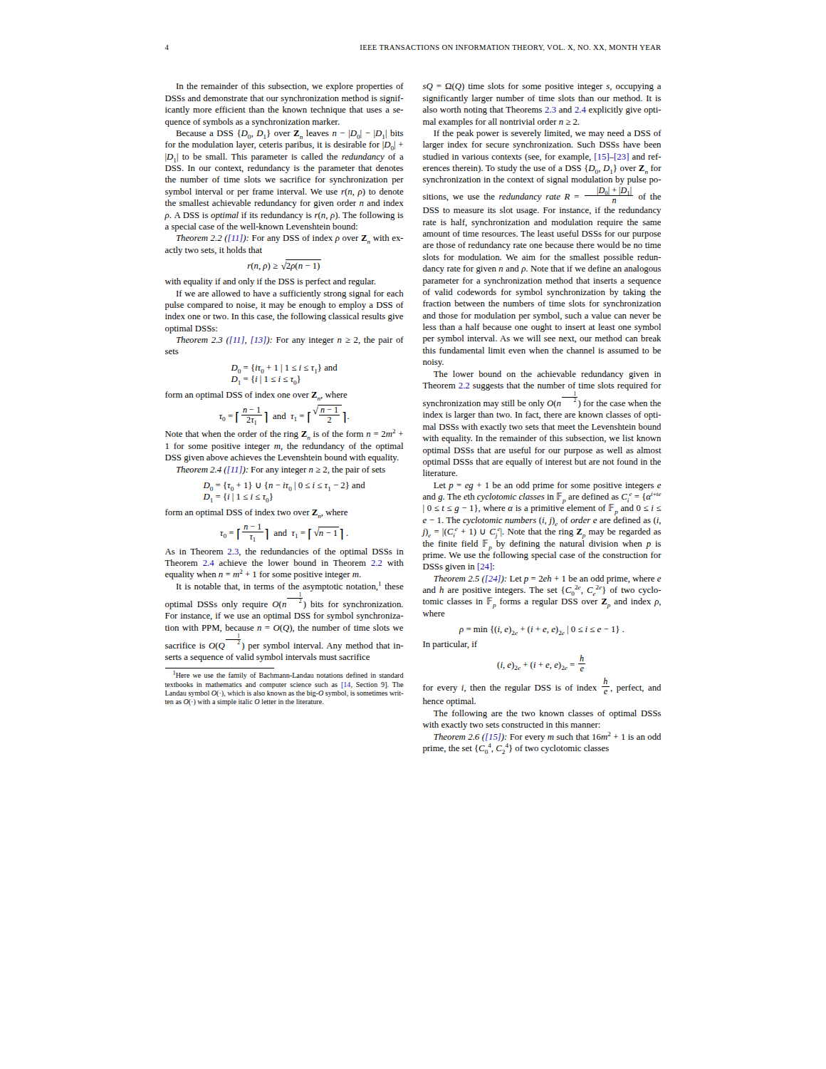4 IEEE Transactions on Information Theory, Vol. X, No. XX, Month Year
In the remainder of this subsection, we explore properties of DSSs and demonstrate that our synchronization method is significantly more efficient than the known technique that uses a sequence of symbols as a synchronization marker.
Because a DSS {D0, D1} over Zn leaves n − |D0| − |D1| bits for the modulation layer, ceteris paribus, it is desirable for |D0| + |D1| to be small. This parameter is called the redundancy of a DSS. In our context, redundancy is the parameter that denotes the number of time slots we sacrifice for synchronization per symbol interval or per frame interval. We use r(n, ρ) to denote the smallest achievable redundancy for given order n and index ρ. A DSS is optimal if its redundancy is r(n, ρ). The following is a special case of the well-known Levenshtein bound:
Theorem 2.2 ([11]): For any DSS of index ρ over Zn with exactly two sets, it holds that
r(n, ρ) ≥ 2ρ(n − 1)
with equality if and only if the DSS is perfect and regular.
If we are allowed to have a sufficiently strong signal for each pulse compared to noise, it may be enough to employ a DSS of index one or two. In this case, the following classical results give optimal DSSs:
Theorem 2.3 ([11], [13]): For any integer n ≥ 2, the pair of sets
D0 = {iτ0 + 1 | 1 ≤ i ≤ τ1} and D1 = {i | 1 ≤ i ≤ τ0}
form an optimal DSS of index one over Zn, where
τ0 = ⌈n − 12τ1⌉ and τ1 = ⌈n − 12⌉.
Note that when the order of the ring Zn is of the form n = 2m2 + 1 for some positive integer m, the redundancy of the optimal DSS given above achieves the Levenshtein bound with equality.
Theorem 2.4 ([11]): For any integer n ≥ 2, the pair of sets
D0 = {τ0 + 1} ∪ {n − iτ0 | 0 ≤ i ≤ τ1 − 2} and D1 = {i | 1 ≤ i ≤ τ0}
form an optimal DSS of index two over Zn, where
τ0 = ⌈n − 1 τ1⌉ and τ1 = ⌈n − 1⌉ .
As in Theorem 2.3, the redundancies of the optimal DSSs in Theorem 2.4 achieve the lower bound in Theorem 2.2 with equality when n = m2 + 1 for some positive integer m.
It is notable that, in terms of the asymptotic notation,1 these optimal DSSs only require O(n12) bits for synchronization. For instance, if we use an optimal DSS for symbol synchronization with PPM, because n = O(Q), the number of time slots we sacrifice is O(Q12) per symbol interval. Any method that inserts a sequence of valid symbol intervals must sacrifice
1Here we use the family of Bachmann-Landau notations defined in standard textbooks in mathematics and computer science such as [14, Section 9]. The Landau symbol O(·), which is also known as the big-O symbol, is sometimes written as O(·) with a simple italic O letter in the literature.
sQ = Ω(Q) time slots for some positive integer s, occupying a significantly larger number of time slots than our method. It is also worth noting that Theorems 2.3 and 2.4 explicitly give optimal examples for all nontrivial order n ≥ 2.
If the peak power is severely limited, we may need a DSS of larger index for secure synchronization. Such DSSs have been studied in various contexts (see, for example, [15]–[23] and references therein). To study the use of a DSS {D0, D1} over Zn for synchronization in the context of signal modulation by pulse positions, we use the redundancy rate R = |D0| + |D1|n of the DSS to measure its slot usage. For instance, if the redundancy rate is half, synchronization and modulation require the same amount of time resources. The least useful DSSs for our purpose are those of redundancy rate one because there would be no time slots for modulation. We aim for the smallest possible redundancy rate for given n and ρ. Note that if we define an analogous parameter for a synchronization method that inserts a sequence of valid codewords for symbol synchronization by taking the fraction between the numbers of time slots for synchronization and those for modulation per symbol, such a value can never be less than a half because one ought to insert at least one symbol per symbol interval. As we will see next, our method can break this fundamental limit even when the channel is assumed to be noisy.
The lower bound on the achievable redundancy given in Theorem 2.2 suggests that the number of time slots required for synchronization may still be only O(n12) for the case when the index is larger than two. In fact, there are known classes of optimal DSSs with exactly two sets that meet the Levenshtein bound with equality. In the remainder of this subsection, we list known optimal DSSs that are useful for our purpose as well as almost optimal DSSs that are equally of interest but are not found in the literature.
Let p = eg + 1 be an odd prime for some positive integers e and g. The eth cyclotomic classes in 𝔽p are defined as Cie = {αi+te | 0 ≤ t ≤ g − 1}, where α is a primitive element of 𝔽p and 0 ≤ i ≤ e − 1. The cyclotomic numbers (i, j)e of order e are defined as (i, j)e = |(Cie + 1) ∪ Cje|. Note that the ring Zp may be regarded as the finite field 𝔽p by defining the natural division when p is prime. We use the following special case of the construction for DSSs given in [24]:
Theorem 2.5 ([24]): Let p = 2eh + 1 be an odd prime, where e and h are positive integers. The set {C02e, Ce2e} of two cyclotomic classes in 𝔽p forms a regular DSS over Zp and index ρ, where
ρ = min {(i, e)2e + (i + e, e)2e | 0 ≤ i ≤ e − 1} .
In particular, if
(i, e)2e + (i + e, e)2e = he
for every i, then the regular DSS is of index he, perfect, and hence optimal.
The following are the two known classes of optimal DSSs with exactly two sets constructed in this manner:
Theorem 2.6 ([15]): For every m such that 16m2 + 1 is an odd prime, the set {C04, C24} of two cyclotomic classes